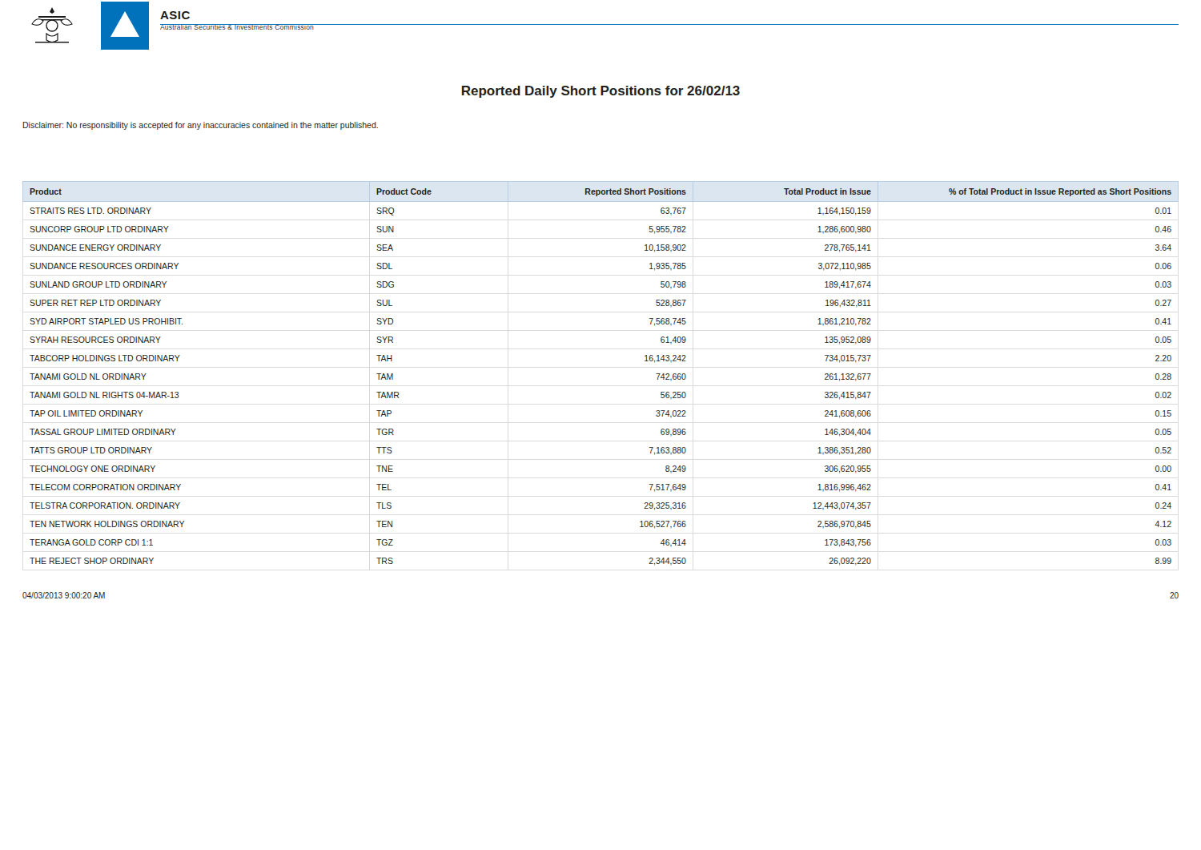ASIC
Australian Securities & Investments Commission
Reported Daily Short Positions for 26/02/13
Disclaimer: No responsibility is accepted for any inaccuracies contained in the matter published.
| Product | Product Code | Reported Short Positions | Total Product in Issue | % of Total Product in Issue Reported as Short Positions |
| --- | --- | --- | --- | --- |
| STRAITS RES LTD. ORDINARY | SRQ | 63,767 | 1,164,150,159 | 0.01 |
| SUNCORP GROUP LTD ORDINARY | SUN | 5,955,782 | 1,286,600,980 | 0.46 |
| SUNDANCE ENERGY ORDINARY | SEA | 10,158,902 | 278,765,141 | 3.64 |
| SUNDANCE RESOURCES ORDINARY | SDL | 1,935,785 | 3,072,110,985 | 0.06 |
| SUNLAND GROUP LTD ORDINARY | SDG | 50,798 | 189,417,674 | 0.03 |
| SUPER RET REP LTD ORDINARY | SUL | 528,867 | 196,432,811 | 0.27 |
| SYD AIRPORT STAPLED US PROHIBIT. | SYD | 7,568,745 | 1,861,210,782 | 0.41 |
| SYRAH RESOURCES ORDINARY | SYR | 61,409 | 135,952,089 | 0.05 |
| TABCORP HOLDINGS LTD ORDINARY | TAH | 16,143,242 | 734,015,737 | 2.20 |
| TANAMI GOLD NL ORDINARY | TAM | 742,660 | 261,132,677 | 0.28 |
| TANAMI GOLD NL RIGHTS 04-MAR-13 | TAMR | 56,250 | 326,415,847 | 0.02 |
| TAP OIL LIMITED ORDINARY | TAP | 374,022 | 241,608,606 | 0.15 |
| TASSAL GROUP LIMITED ORDINARY | TGR | 69,896 | 146,304,404 | 0.05 |
| TATTS GROUP LTD ORDINARY | TTS | 7,163,880 | 1,386,351,280 | 0.52 |
| TECHNOLOGY ONE ORDINARY | TNE | 8,249 | 306,620,955 | 0.00 |
| TELECOM CORPORATION ORDINARY | TEL | 7,517,649 | 1,816,996,462 | 0.41 |
| TELSTRA CORPORATION. ORDINARY | TLS | 29,325,316 | 12,443,074,357 | 0.24 |
| TEN NETWORK HOLDINGS ORDINARY | TEN | 106,527,766 | 2,586,970,845 | 4.12 |
| TERANGA GOLD CORP CDI 1:1 | TGZ | 46,414 | 173,843,756 | 0.03 |
| THE REJECT SHOP ORDINARY | TRS | 2,344,550 | 26,092,220 | 8.99 |
04/03/2013 9:00:20 AM 20